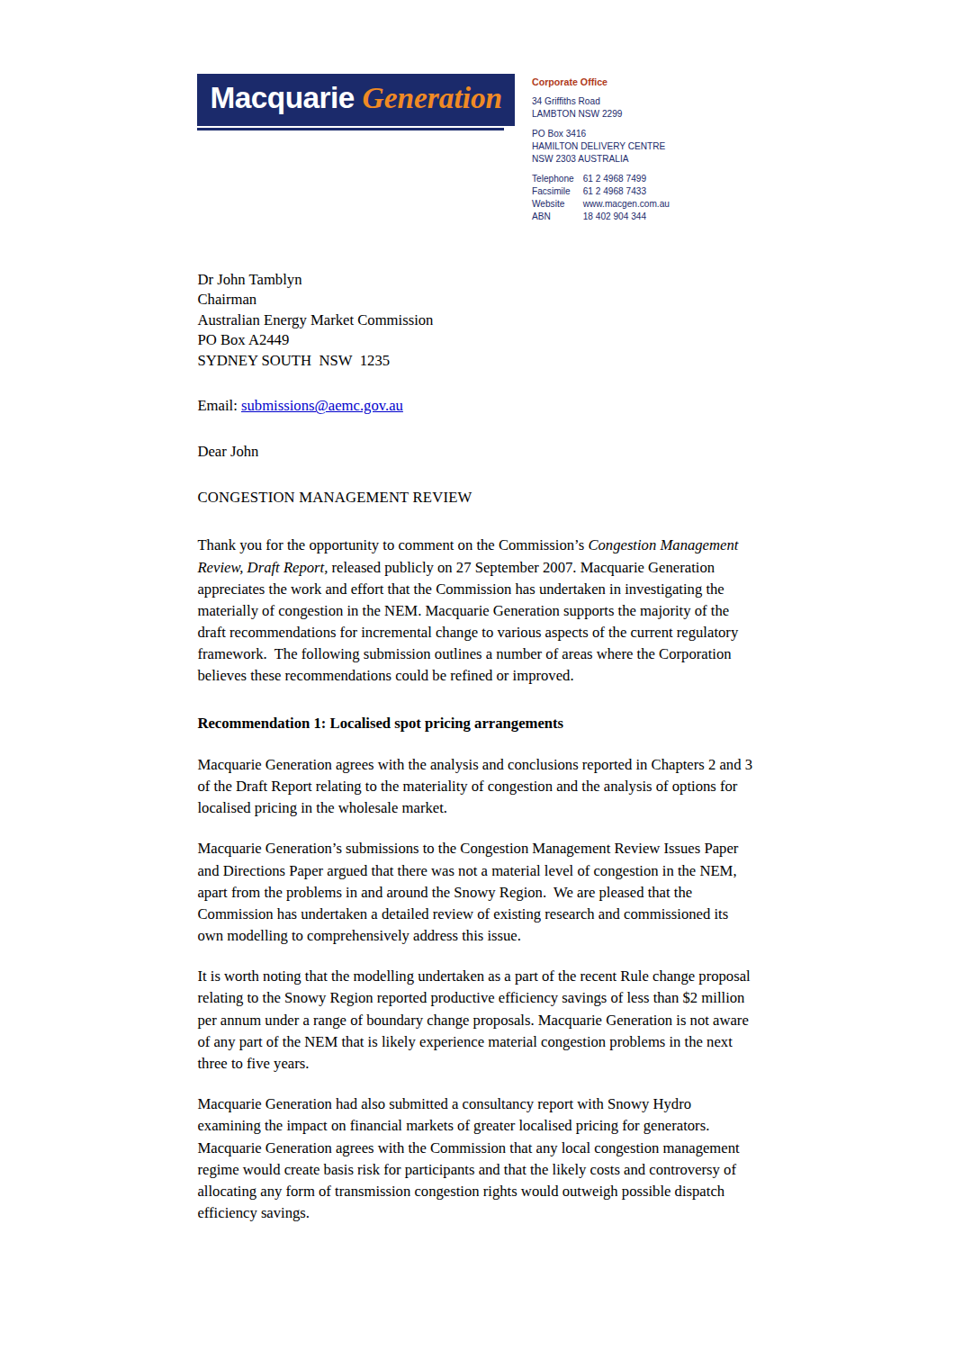Macquarie Generation
Corporate Office
34 Griffiths Road
LAMBTON NSW 2299
PO Box 3416
HAMILTON DELIVERY CENTRE
NSW 2303 AUSTRALIA
| Telephone | 61 2 4968 7499 |
| Facsimile | 61 2 4968 7433 |
| Website | www.macgen.com.au |
| ABN | 18 402 904 344 |
Dr John Tamblyn
Chairman
Australian Energy Market Commission
PO Box A2449
SYDNEY SOUTH NSW 1235
Email: submissions@aemc.gov.au
Dear John
CONGESTION MANAGEMENT REVIEW
Thank you for the opportunity to comment on the Commission’s Congestion Management Review, Draft Report, released publicly on 27 September 2007. Macquarie Generation appreciates the work and effort that the Commission has undertaken in investigating the materially of congestion in the NEM. Macquarie Generation supports the majority of the draft recommendations for incremental change to various aspects of the current regulatory framework. The following submission outlines a number of areas where the Corporation believes these recommendations could be refined or improved.
Recommendation 1: Localised spot pricing arrangements
Macquarie Generation agrees with the analysis and conclusions reported in Chapters 2 and 3 of the Draft Report relating to the materiality of congestion and the analysis of options for localised pricing in the wholesale market.
Macquarie Generation’s submissions to the Congestion Management Review Issues Paper and Directions Paper argued that there was not a material level of congestion in the NEM, apart from the problems in and around the Snowy Region. We are pleased that the Commission has undertaken a detailed review of existing research and commissioned its own modelling to comprehensively address this issue.
It is worth noting that the modelling undertaken as a part of the recent Rule change proposal relating to the Snowy Region reported productive efficiency savings of less than $2 million per annum under a range of boundary change proposals. Macquarie Generation is not aware of any part of the NEM that is likely experience material congestion problems in the next three to five years.
Macquarie Generation had also submitted a consultancy report with Snowy Hydro examining the impact on financial markets of greater localised pricing for generators. Macquarie Generation agrees with the Commission that any local congestion management regime would create basis risk for participants and that the likely costs and controversy of allocating any form of transmission congestion rights would outweigh possible dispatch efficiency savings.